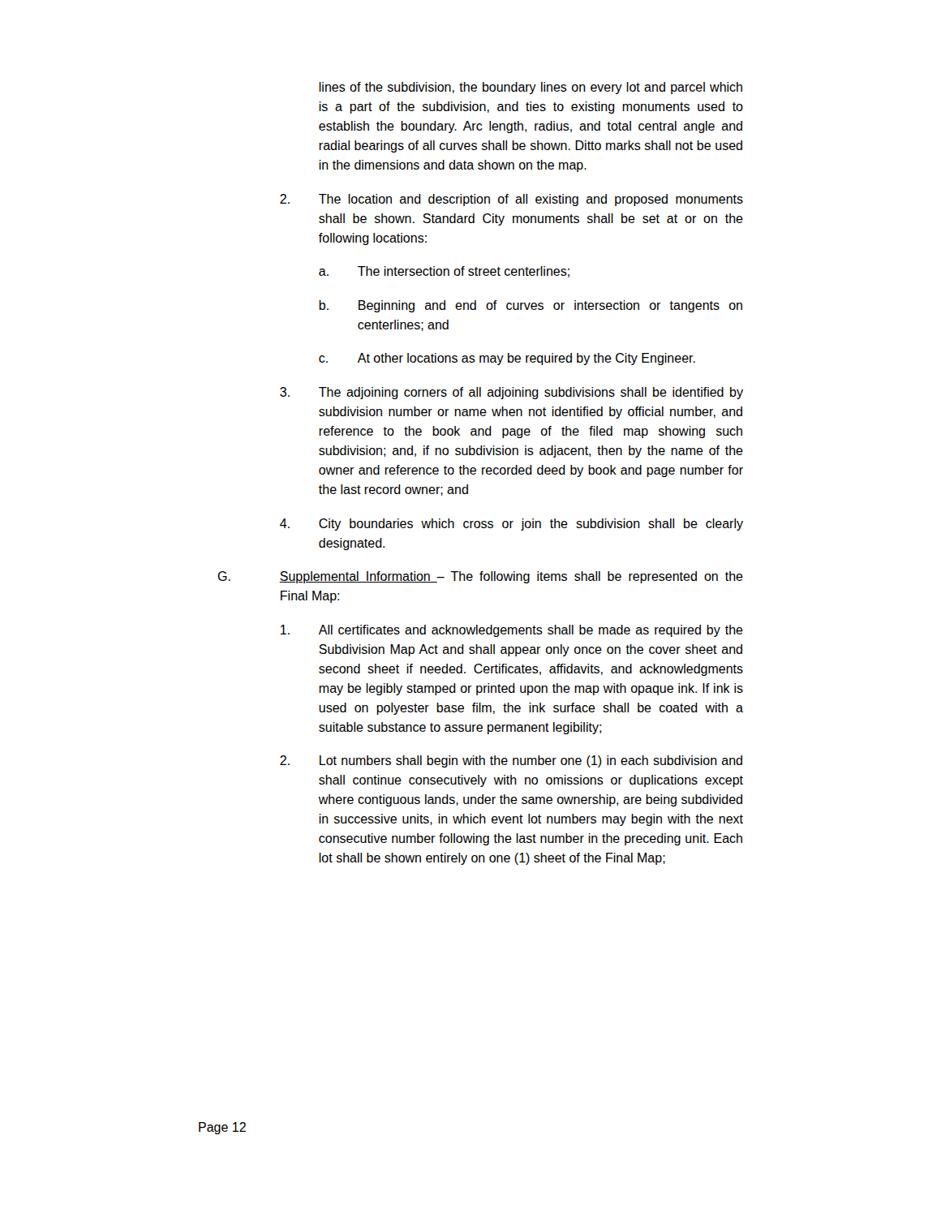lines of the subdivision, the boundary lines on every lot and parcel which is a part of the subdivision, and ties to existing monuments used to establish the boundary. Arc length, radius, and total central angle and radial bearings of all curves shall be shown. Ditto marks shall not be used in the dimensions and data shown on the map.
2. The location and description of all existing and proposed monuments shall be shown. Standard City monuments shall be set at or on the following locations:
a. The intersection of street centerlines;
b. Beginning and end of curves or intersection or tangents on centerlines; and
c. At other locations as may be required by the City Engineer.
3. The adjoining corners of all adjoining subdivisions shall be identified by subdivision number or name when not identified by official number, and reference to the book and page of the filed map showing such subdivision; and, if no subdivision is adjacent, then by the name of the owner and reference to the recorded deed by book and page number for the last record owner; and
4. City boundaries which cross or join the subdivision shall be clearly designated.
G. Supplemental Information – The following items shall be represented on the Final Map:
1. All certificates and acknowledgements shall be made as required by the Subdivision Map Act and shall appear only once on the cover sheet and second sheet if needed. Certificates, affidavits, and acknowledgments may be legibly stamped or printed upon the map with opaque ink. If ink is used on polyester base film, the ink surface shall be coated with a suitable substance to assure permanent legibility;
2. Lot numbers shall begin with the number one (1) in each subdivision and shall continue consecutively with no omissions or duplications except where contiguous lands, under the same ownership, are being subdivided in successive units, in which event lot numbers may begin with the next consecutive number following the last number in the preceding unit. Each lot shall be shown entirely on one (1) sheet of the Final Map;
Page 12